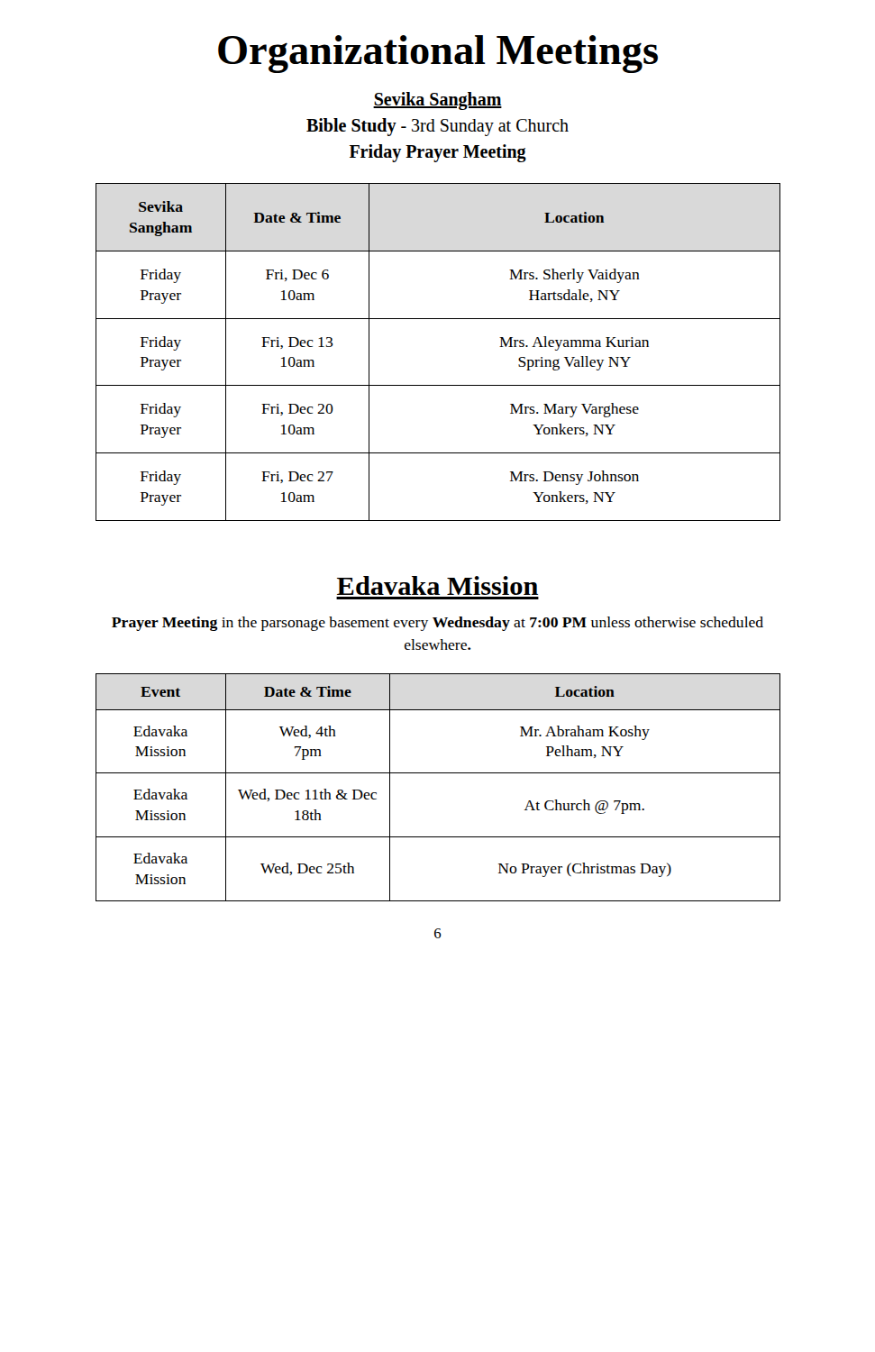Organizational Meetings
Sevika Sangham
Bible Study - 3rd Sunday at Church
Friday Prayer Meeting
| Sevika Sangham | Date & Time | Location |
| --- | --- | --- |
| Friday Prayer | Fri, Dec 6 10am | Mrs. Sherly Vaidyan Hartsdale, NY |
| Friday Prayer | Fri, Dec 13 10am | Mrs. Aleyamma Kurian Spring Valley NY |
| Friday Prayer | Fri, Dec 20 10am | Mrs. Mary Varghese Yonkers, NY |
| Friday Prayer | Fri, Dec 27 10am | Mrs. Densy Johnson Yonkers, NY |
Edavaka Mission
Prayer Meeting in the parsonage basement every Wednesday at 7:00 PM unless otherwise scheduled elsewhere.
| Event | Date & Time | Location |
| --- | --- | --- |
| Edavaka Mission | Wed, 4th 7pm | Mr. Abraham Koshy Pelham, NY |
| Edavaka Mission | Wed, Dec 11th & Dec 18th | At Church @ 7pm. |
| Edavaka Mission | Wed, Dec 25th | No Prayer (Christmas Day) |
6